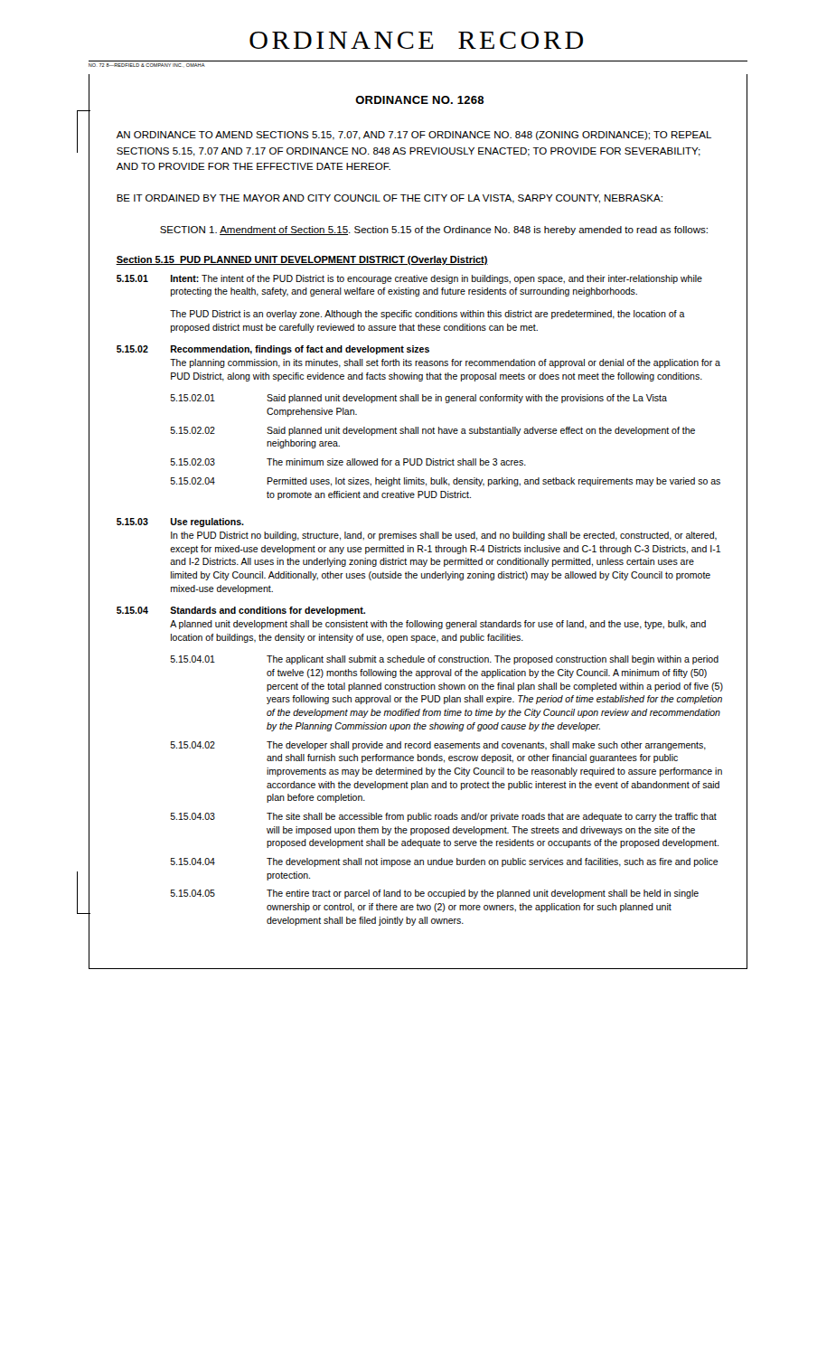ORDINANCE RECORD
No. 72 8—Redfield & Company Inc., Omaha
ORDINANCE NO. 1268
AN ORDINANCE TO AMEND SECTIONS 5.15, 7.07, AND 7.17 OF ORDINANCE NO. 848 (ZONING ORDINANCE); TO REPEAL SECTIONS 5.15, 7.07 AND 7.17 OF ORDINANCE NO. 848 AS PREVIOUSLY ENACTED; TO PROVIDE FOR SEVERABILITY; AND TO PROVIDE FOR THE EFFECTIVE DATE HEREOF.
BE IT ORDAINED BY THE MAYOR AND CITY COUNCIL OF THE CITY OF LA VISTA, SARPY COUNTY, NEBRASKA:
SECTION 1. Amendment of Section 5.15. Section 5.15 of the Ordinance No. 848 is hereby amended to read as follows:
Section 5.15 PUD PLANNED UNIT DEVELOPMENT DISTRICT (Overlay District)
5.15.01
Intent: The intent of the PUD District is to encourage creative design in buildings, open space, and their inter-relationship while protecting the health, safety, and general welfare of existing and future residents of surrounding neighborhoods.
The PUD District is an overlay zone. Although the specific conditions within this district are predetermined, the location of a proposed district must be carefully reviewed to assure that these conditions can be met.
5.15.02
Recommendation, findings of fact and development sizes
The planning commission, in its minutes, shall set forth its reasons for recommendation of approval or denial of the application for a PUD District, along with specific evidence and facts showing that the proposal meets or does not meet the following conditions.
| 5.15.02.01 | Said planned unit development shall be in general conformity with the provisions of the La Vista Comprehensive Plan. |
| 5.15.02.02 | Said planned unit development shall not have a substantially adverse effect on the development of the neighboring area. |
| 5.15.02.03 | The minimum size allowed for a PUD District shall be 3 acres. |
| 5.15.02.04 | Permitted uses, lot sizes, height limits, bulk, density, parking, and setback requirements may be varied so as to promote an efficient and creative PUD District. |
5.15.03
Use regulations.
In the PUD District no building, structure, land, or premises shall be used, and no building shall be erected, constructed, or altered, except for mixed-use development or any use permitted in R-1 through R-4 Districts inclusive and C-1 through C-3 Districts, and I-1 and I-2 Districts. All uses in the underlying zoning district may be permitted or conditionally permitted, unless certain uses are limited by City Council. Additionally, other uses (outside the underlying zoning district) may be allowed by City Council to promote mixed-use development.
5.15.04
Standards and conditions for development.
A planned unit development shall be consistent with the following general standards for use of land, and the use, type, bulk, and location of buildings, the density or intensity of use, open space, and public facilities.
| 5.15.04.01 | The applicant shall submit a schedule of construction. The proposed construction shall begin within a period of twelve (12) months following the approval of the application by the City Council. A minimum of fifty (50) percent of the total planned construction shown on the final plan shall be completed within a period of five (5) years following such approval or the PUD plan shall expire. The period of time established for the completion of the development may be modified from time to time by the City Council upon review and recommendation by the Planning Commission upon the showing of good cause by the developer. |
| 5.15.04.02 | The developer shall provide and record easements and covenants, shall make such other arrangements, and shall furnish such performance bonds, escrow deposit, or other financial guarantees for public improvements as may be determined by the City Council to be reasonably required to assure performance in accordance with the development plan and to protect the public interest in the event of abandonment of said plan before completion. |
| 5.15.04.03 | The site shall be accessible from public roads and/or private roads that are adequate to carry the traffic that will be imposed upon them by the proposed development. The streets and driveways on the site of the proposed development shall be adequate to serve the residents or occupants of the proposed development. |
| 5.15.04.04 | The development shall not impose an undue burden on public services and facilities, such as fire and police protection. |
| 5.15.04.05 | The entire tract or parcel of land to be occupied by the planned unit development shall be held in single ownership or control, or if there are two (2) or more owners, the application for such planned unit development shall be filed jointly by all owners. |